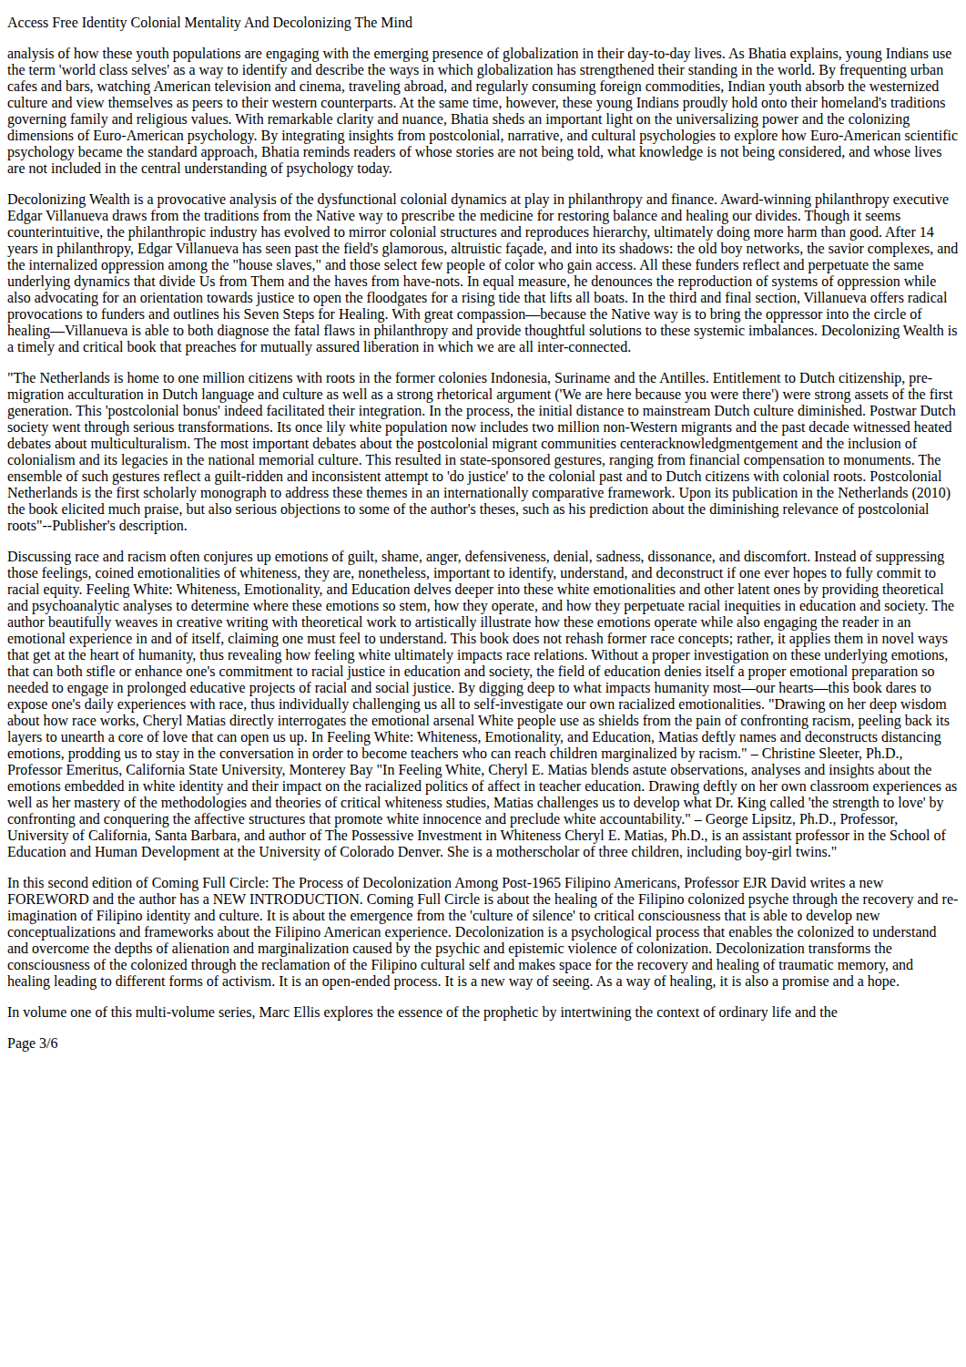Access Free Identity Colonial Mentality And Decolonizing The Mind
analysis of how these youth populations are engaging with the emerging presence of globalization in their day-to-day lives. As Bhatia explains, young Indians use the term 'world class selves' as a way to identify and describe the ways in which globalization has strengthened their standing in the world. By frequenting urban cafes and bars, watching American television and cinema, traveling abroad, and regularly consuming foreign commodities, Indian youth absorb the westernized culture and view themselves as peers to their western counterparts. At the same time, however, these young Indians proudly hold onto their homeland's traditions governing family and religious values. With remarkable clarity and nuance, Bhatia sheds an important light on the universalizing power and the colonizing dimensions of Euro-American psychology. By integrating insights from postcolonial, narrative, and cultural psychologies to explore how Euro-American scientific psychology became the standard approach, Bhatia reminds readers of whose stories are not being told, what knowledge is not being considered, and whose lives are not included in the central understanding of psychology today.
Decolonizing Wealth is a provocative analysis of the dysfunctional colonial dynamics at play in philanthropy and finance. Award-winning philanthropy executive Edgar Villanueva draws from the traditions from the Native way to prescribe the medicine for restoring balance and healing our divides. Though it seems counterintuitive, the philanthropic industry has evolved to mirror colonial structures and reproduces hierarchy, ultimately doing more harm than good. After 14 years in philanthropy, Edgar Villanueva has seen past the field's glamorous, altruistic façade, and into its shadows: the old boy networks, the savior complexes, and the internalized oppression among the "house slaves," and those select few people of color who gain access. All these funders reflect and perpetuate the same underlying dynamics that divide Us from Them and the haves from have-nots. In equal measure, he denounces the reproduction of systems of oppression while also advocating for an orientation towards justice to open the floodgates for a rising tide that lifts all boats. In the third and final section, Villanueva offers radical provocations to funders and outlines his Seven Steps for Healing. With great compassion—because the Native way is to bring the oppressor into the circle of healing—Villanueva is able to both diagnose the fatal flaws in philanthropy and provide thoughtful solutions to these systemic imbalances. Decolonizing Wealth is a timely and critical book that preaches for mutually assured liberation in which we are all inter-connected.
"The Netherlands is home to one million citizens with roots in the former colonies Indonesia, Suriname and the Antilles. Entitlement to Dutch citizenship, pre-migration acculturation in Dutch language and culture as well as a strong rhetorical argument ('We are here because you were there') were strong assets of the first generation. This 'postcolonial bonus' indeed facilitated their integration. In the process, the initial distance to mainstream Dutch culture diminished. Postwar Dutch society went through serious transformations. Its once lily white population now includes two million non-Western migrants and the past decade witnessed heated debates about multiculturalism. The most important debates about the postcolonial migrant communities centeracknowledgmentgement and the inclusion of colonialism and its legacies in the national memorial culture. This resulted in state-sponsored gestures, ranging from financial compensation to monuments. The ensemble of such gestures reflect a guilt-ridden and inconsistent attempt to 'do justice' to the colonial past and to Dutch citizens with colonial roots. Postcolonial Netherlands is the first scholarly monograph to address these themes in an internationally comparative framework. Upon its publication in the Netherlands (2010) the book elicited much praise, but also serious objections to some of the author's theses, such as his prediction about the diminishing relevance of postcolonial roots"--Publisher's description.
Discussing race and racism often conjures up emotions of guilt, shame, anger, defensiveness, denial, sadness, dissonance, and discomfort. Instead of suppressing those feelings, coined emotionalities of whiteness, they are, nonetheless, important to identify, understand, and deconstruct if one ever hopes to fully commit to racial equity. Feeling White: Whiteness, Emotionality, and Education delves deeper into these white emotionalities and other latent ones by providing theoretical and psychoanalytic analyses to determine where these emotions so stem, how they operate, and how they perpetuate racial inequities in education and society. The author beautifully weaves in creative writing with theoretical work to artistically illustrate how these emotions operate while also engaging the reader in an emotional experience in and of itself, claiming one must feel to understand. This book does not rehash former race concepts; rather, it applies them in novel ways that get at the heart of humanity, thus revealing how feeling white ultimately impacts race relations. Without a proper investigation on these underlying emotions, that can both stifle or enhance one's commitment to racial justice in education and society, the field of education denies itself a proper emotional preparation so needed to engage in prolonged educative projects of racial and social justice. By digging deep to what impacts humanity most—our hearts—this book dares to expose one's daily experiences with race, thus individually challenging us all to self-investigate our own racialized emotionalities. "Drawing on her deep wisdom about how race works, Cheryl Matias directly interrogates the emotional arsenal White people use as shields from the pain of confronting racism, peeling back its layers to unearth a core of love that can open us up. In Feeling White: Whiteness, Emotionality, and Education, Matias deftly names and deconstructs distancing emotions, prodding us to stay in the conversation in order to become teachers who can reach children marginalized by racism." – Christine Sleeter, Ph.D., Professor Emeritus, California State University, Monterey Bay "In Feeling White, Cheryl E. Matias blends astute observations, analyses and insights about the emotions embedded in white identity and their impact on the racialized politics of affect in teacher education. Drawing deftly on her own classroom experiences as well as her mastery of the methodologies and theories of critical whiteness studies, Matias challenges us to develop what Dr. King called 'the strength to love' by confronting and conquering the affective structures that promote white innocence and preclude white accountability." – George Lipsitz, Ph.D., Professor, University of California, Santa Barbara, and author of The Possessive Investment in Whiteness Cheryl E. Matias, Ph.D., is an assistant professor in the School of Education and Human Development at the University of Colorado Denver. She is a motherscholar of three children, including boy-girl twins."
In this second edition of Coming Full Circle: The Process of Decolonization Among Post-1965 Filipino Americans, Professor EJR David writes a new FOREWORD and the author has a NEW INTRODUCTION. Coming Full Circle is about the healing of the Filipino colonized psyche through the recovery and re-imagination of Filipino identity and culture. It is about the emergence from the 'culture of silence' to critical consciousness that is able to develop new conceptualizations and frameworks about the Filipino American experience. Decolonization is a psychological process that enables the colonized to understand and overcome the depths of alienation and marginalization caused by the psychic and epistemic violence of colonization. Decolonization transforms the consciousness of the colonized through the reclamation of the Filipino cultural self and makes space for the recovery and healing of traumatic memory, and healing leading to different forms of activism. It is an open-ended process. It is a new way of seeing. As a way of healing, it is also a promise and a hope.
In volume one of this multi-volume series, Marc Ellis explores the essence of the prophetic by intertwining the context of ordinary life and the
Page 3/6